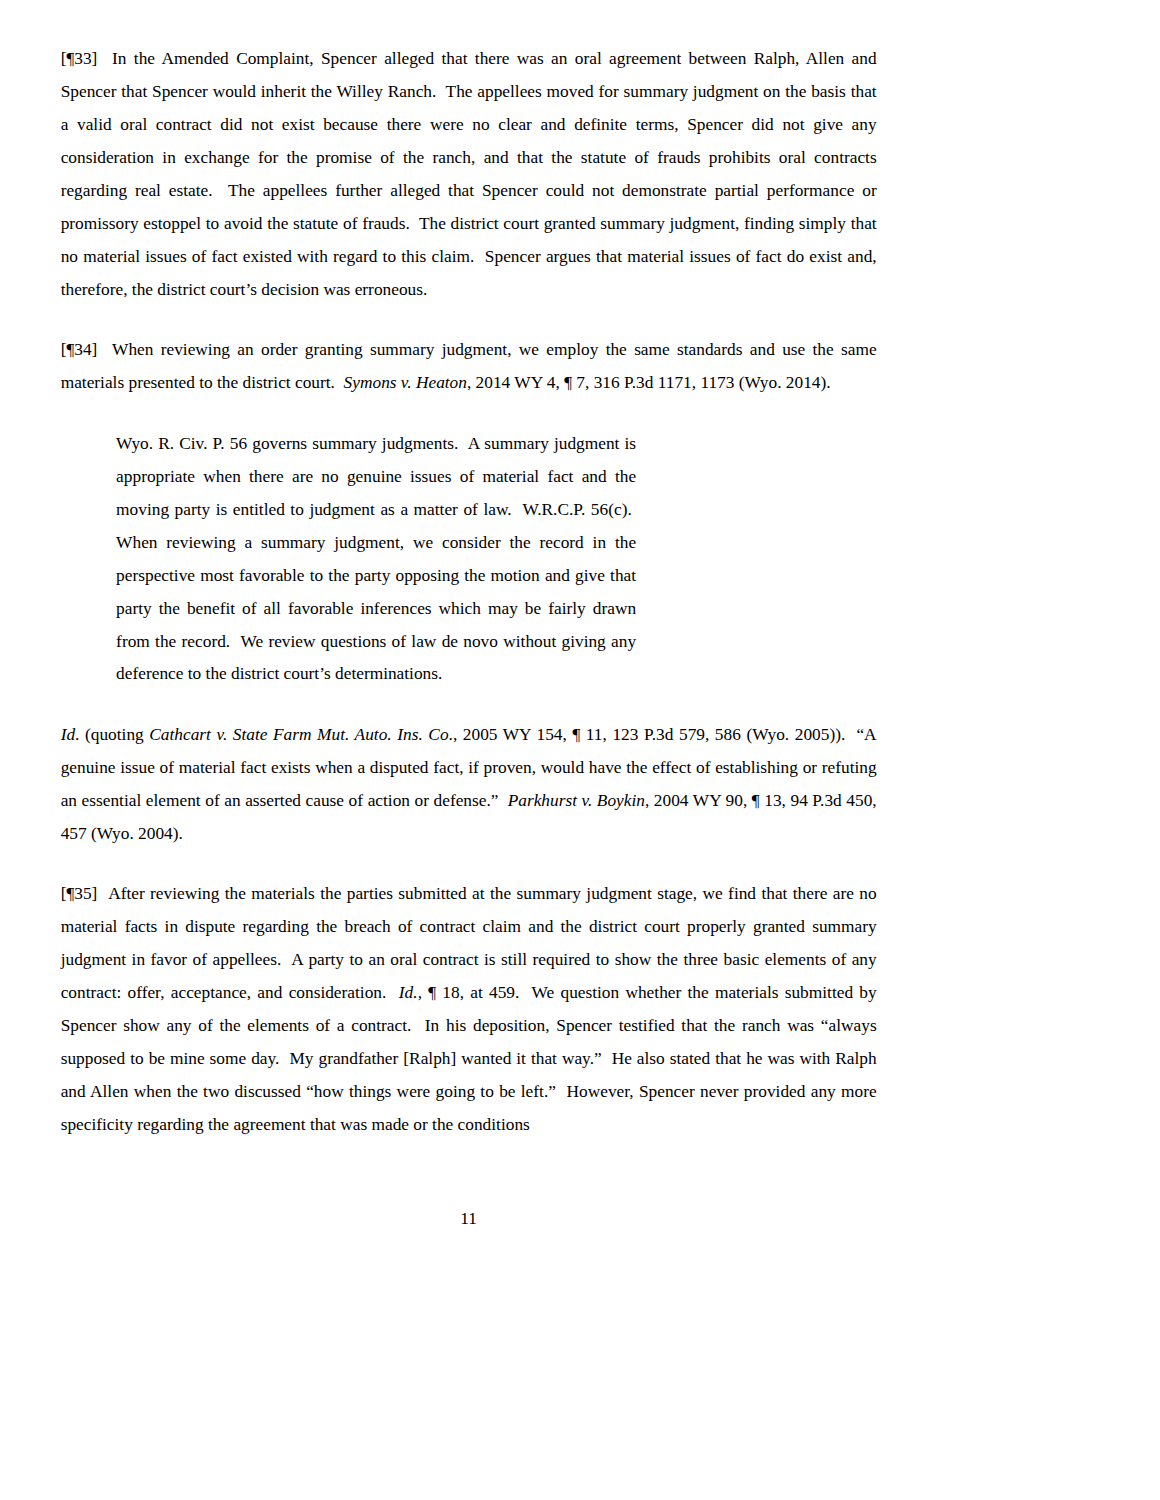[¶33] In the Amended Complaint, Spencer alleged that there was an oral agreement between Ralph, Allen and Spencer that Spencer would inherit the Willey Ranch. The appellees moved for summary judgment on the basis that a valid oral contract did not exist because there were no clear and definite terms, Spencer did not give any consideration in exchange for the promise of the ranch, and that the statute of frauds prohibits oral contracts regarding real estate. The appellees further alleged that Spencer could not demonstrate partial performance or promissory estoppel to avoid the statute of frauds. The district court granted summary judgment, finding simply that no material issues of fact existed with regard to this claim. Spencer argues that material issues of fact do exist and, therefore, the district court’s decision was erroneous.
[¶34] When reviewing an order granting summary judgment, we employ the same standards and use the same materials presented to the district court. Symons v. Heaton, 2014 WY 4, ¶ 7, 316 P.3d 1171, 1173 (Wyo. 2014).
Wyo. R. Civ. P. 56 governs summary judgments. A summary judgment is appropriate when there are no genuine issues of material fact and the moving party is entitled to judgment as a matter of law. W.R.C.P. 56(c). When reviewing a summary judgment, we consider the record in the perspective most favorable to the party opposing the motion and give that party the benefit of all favorable inferences which may be fairly drawn from the record. We review questions of law de novo without giving any deference to the district court’s determinations.
Id. (quoting Cathcart v. State Farm Mut. Auto. Ins. Co., 2005 WY 154, ¶ 11, 123 P.3d 579, 586 (Wyo. 2005)). “A genuine issue of material fact exists when a disputed fact, if proven, would have the effect of establishing or refuting an essential element of an asserted cause of action or defense.” Parkhurst v. Boykin, 2004 WY 90, ¶ 13, 94 P.3d 450, 457 (Wyo. 2004).
[¶35] After reviewing the materials the parties submitted at the summary judgment stage, we find that there are no material facts in dispute regarding the breach of contract claim and the district court properly granted summary judgment in favor of appellees. A party to an oral contract is still required to show the three basic elements of any contract: offer, acceptance, and consideration. Id., ¶ 18, at 459. We question whether the materials submitted by Spencer show any of the elements of a contract. In his deposition, Spencer testified that the ranch was “always supposed to be mine some day. My grandfather [Ralph] wanted it that way.” He also stated that he was with Ralph and Allen when the two discussed “how things were going to be left.” However, Spencer never provided any more specificity regarding the agreement that was made or the conditions
11